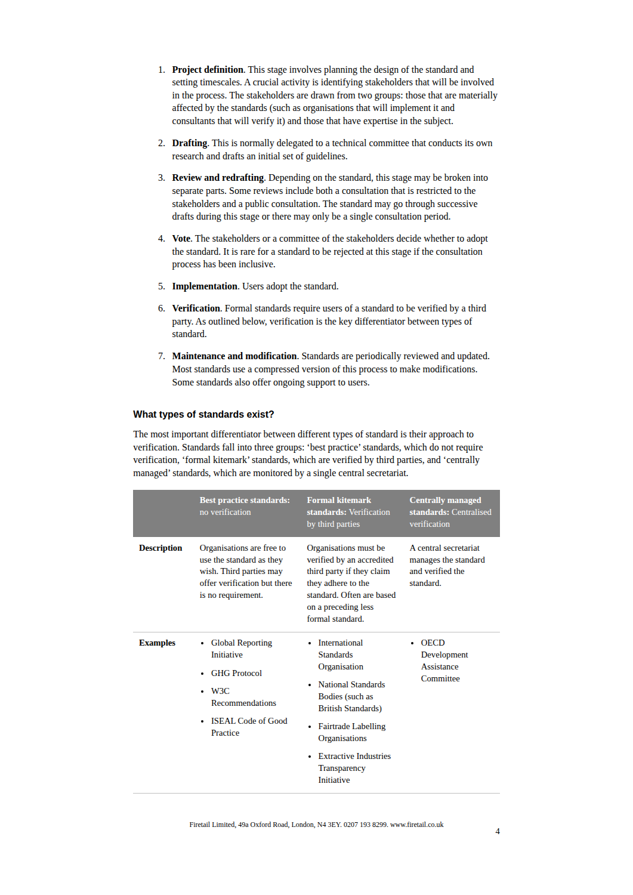Project definition. This stage involves planning the design of the standard and setting timescales. A crucial activity is identifying stakeholders that will be involved in the process. The stakeholders are drawn from two groups: those that are materially affected by the standards (such as organisations that will implement it and consultants that will verify it) and those that have expertise in the subject.
Drafting. This is normally delegated to a technical committee that conducts its own research and drafts an initial set of guidelines.
Review and redrafting. Depending on the standard, this stage may be broken into separate parts. Some reviews include both a consultation that is restricted to the stakeholders and a public consultation. The standard may go through successive drafts during this stage or there may only be a single consultation period.
Vote. The stakeholders or a committee of the stakeholders decide whether to adopt the standard. It is rare for a standard to be rejected at this stage if the consultation process has been inclusive.
Implementation. Users adopt the standard.
Verification. Formal standards require users of a standard to be verified by a third party. As outlined below, verification is the key differentiator between types of standard.
Maintenance and modification. Standards are periodically reviewed and updated. Most standards use a compressed version of this process to make modifications. Some standards also offer ongoing support to users.
What types of standards exist?
The most important differentiator between different types of standard is their approach to verification. Standards fall into three groups: ‘best practice’ standards, which do not require verification, ‘formal kitemark’ standards, which are verified by third parties, and ‘centrally managed’ standards, which are monitored by a single central secretariat.
| | Best practice standards: no verification | Formal kitemark standards: Verification by third parties | Centrally managed standards: Centralised verification |
| --- | --- | --- | --- |
| Description | Organisations are free to use the standard as they wish. Third parties may offer verification but there is no requirement. | Organisations must be verified by an accredited third party if they claim they adhere to the standard. Often are based on a preceding less formal standard. | A central secretariat manages the standard and verified the standard. |
| Examples | Global Reporting Initiative GHG Protocol W3C Recommendations ISEAL Code of Good Practice | International Standards Organisation National Standards Bodies (such as British Standards) Fairtrade Labelling Organisations Extractive Industries Transparency Initiative | OECD Development Assistance Committee |
Firetail Limited, 49a Oxford Road, London, N4 3EY. 0207 193 8299. www.firetail.co.uk
4